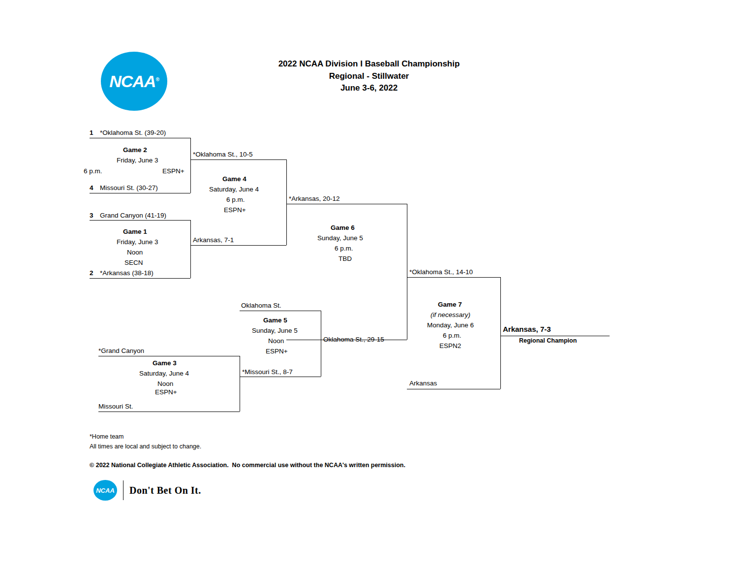NCAA®
2022 NCAA Division I Baseball Championship
Regional - Stillwater
June 3-6, 2022
1
*Oklahoma St. (39-20)
Game 2
Friday, June 3
6 p.m.
ESPN+
4
Missouri St. (30-27)
*Oklahoma St., 10-5
3
Grand Canyon (41-19)
Game 1
Friday, June 3
Noon
SECN
2
*Arkansas (38-18)
Arkansas, 7-1
Game 4
Saturday, June 4
6 p.m.
ESPN+
*Arkansas, 20-12
Game 6
Sunday, June 5
6 p.m.
TBD
*Oklahoma St., 14-10
Oklahoma St.
Game 5
Sunday, June 5
Noon
ESPN+
Oklahoma St., 29-15
*Grand Canyon
Game 3
Saturday, June 4
Noon
ESPN+
Missouri St.
*Missouri St., 8-7
Game 7
(if necessary)
Monday, June 6
6 p.m.
ESPN2
Arkansas
Arkansas, 7-3
Regional Champion
*Home team
All times are local and subject to change.
© 2022 National Collegiate Athletic Association. No commercial use without the NCAA's written permission.
NCAA
Don't Bet On It.